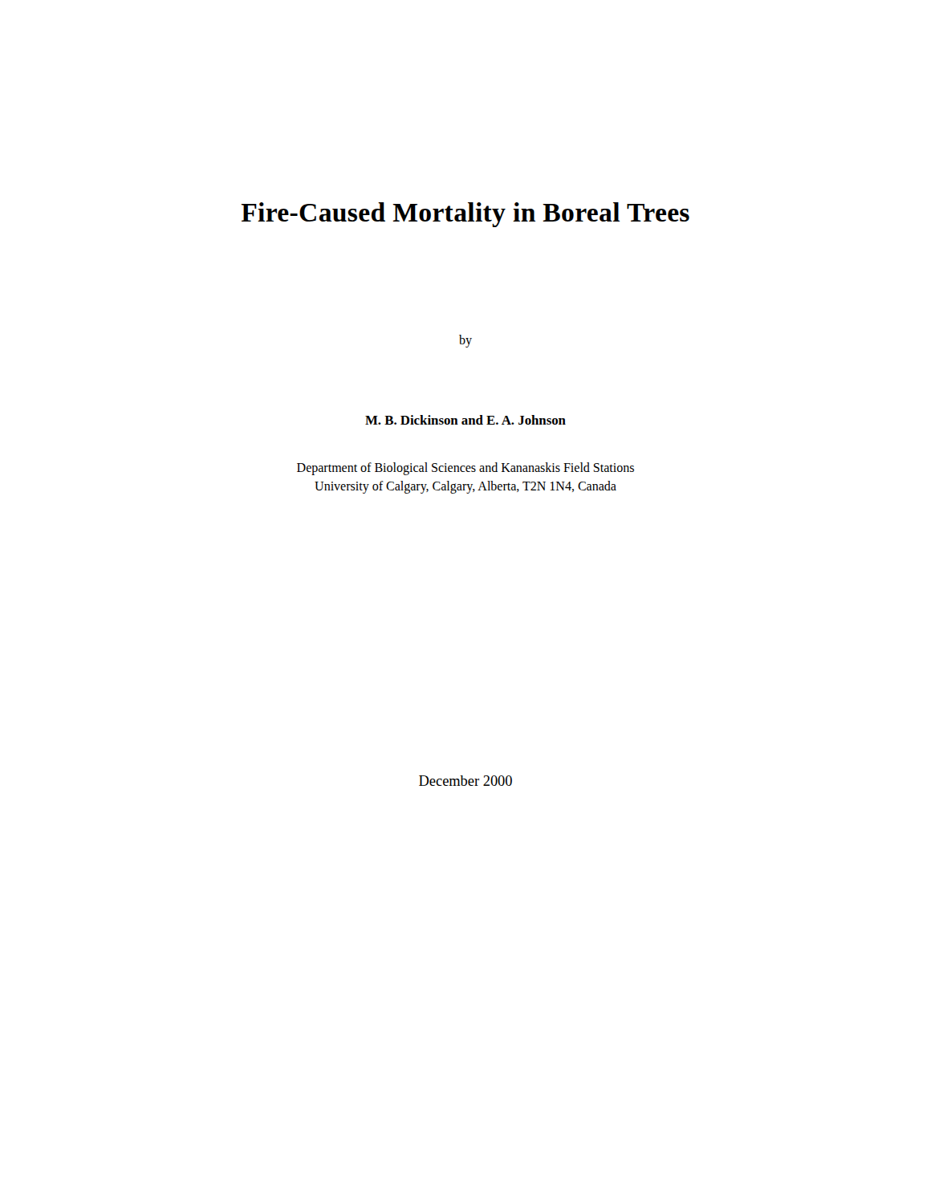Fire-Caused Mortality in Boreal Trees
by
M. B. Dickinson and E. A. Johnson
Department of Biological Sciences and Kananaskis Field Stations
University of Calgary, Calgary, Alberta, T2N 1N4, Canada
December 2000